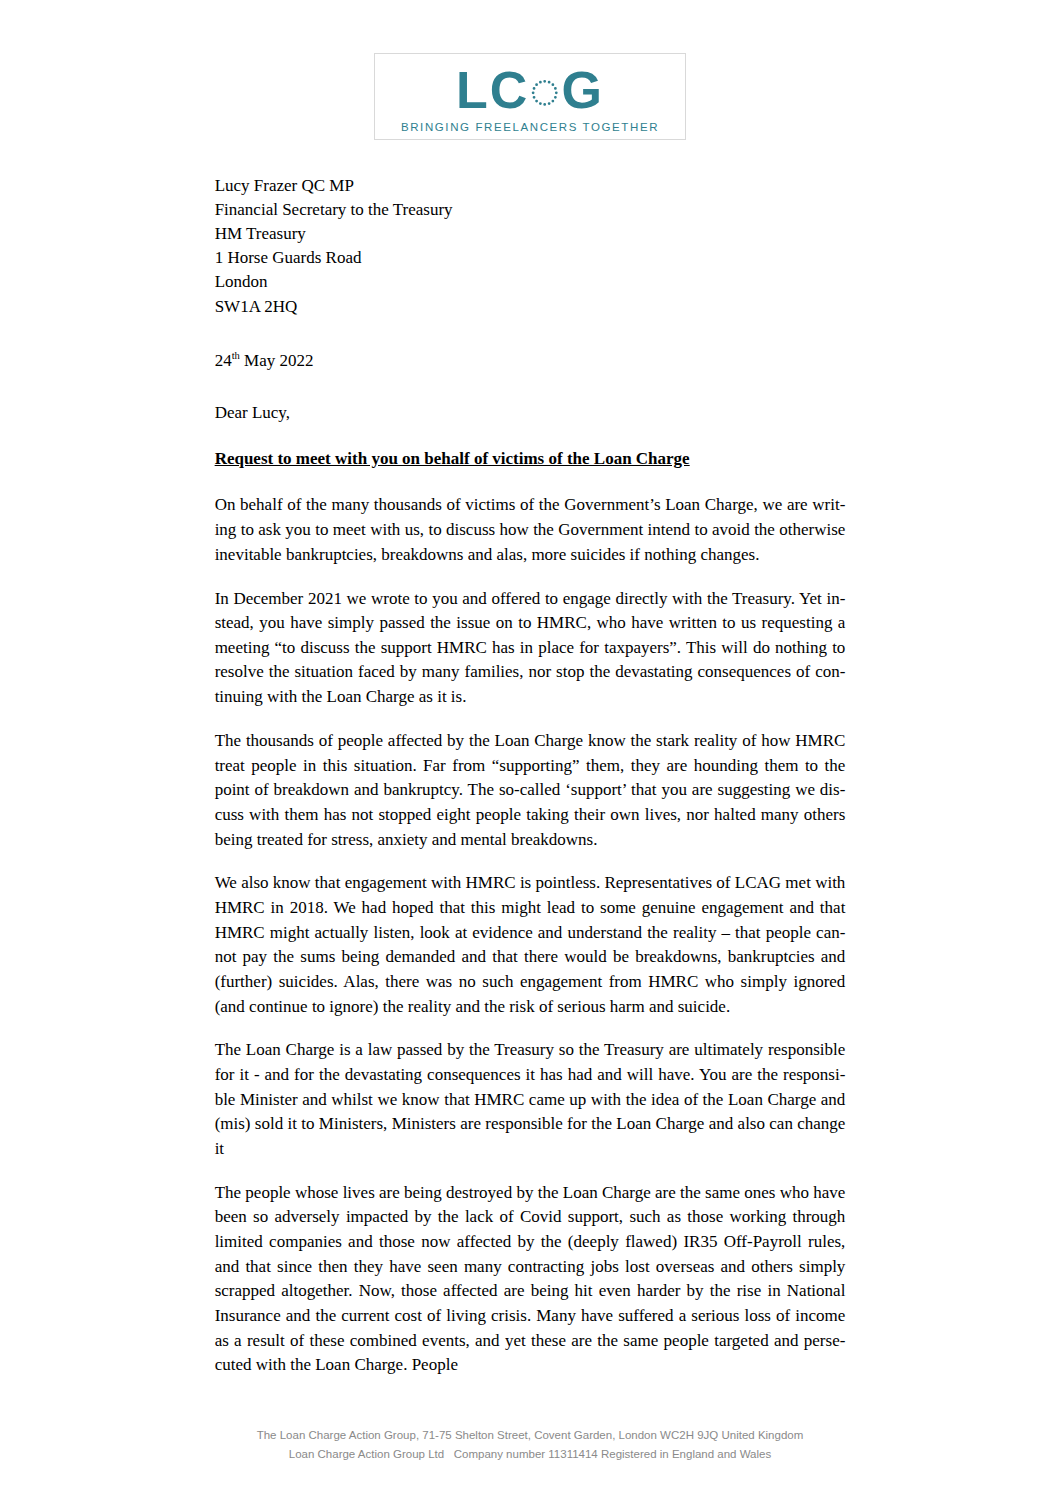LC◌G Bringing Freelancers Together
Lucy Frazer QC MP
Financial Secretary to the Treasury
HM Treasury
1 Horse Guards Road
London
SW1A 2HQ
24th May 2022
Dear Lucy,
Request to meet with you on behalf of victims of the Loan Charge
On behalf of the many thousands of victims of the Government’s Loan Charge, we are writing to ask you to meet with us, to discuss how the Government intend to avoid the otherwise inevitable bankruptcies, breakdowns and alas, more suicides if nothing changes.
In December 2021 we wrote to you and offered to engage directly with the Treasury. Yet instead, you have simply passed the issue on to HMRC, who have written to us requesting a meeting “to discuss the support HMRC has in place for taxpayers”. This will do nothing to resolve the situation faced by many families, nor stop the devastating consequences of continuing with the Loan Charge as it is.
The thousands of people affected by the Loan Charge know the stark reality of how HMRC treat people in this situation. Far from “supporting” them, they are hounding them to the point of breakdown and bankruptcy. The so-called ‘support’ that you are suggesting we discuss with them has not stopped eight people taking their own lives, nor halted many others being treated for stress, anxiety and mental breakdowns.
We also know that engagement with HMRC is pointless. Representatives of LCAG met with HMRC in 2018. We had hoped that this might lead to some genuine engagement and that HMRC might actually listen, look at evidence and understand the reality – that people cannot pay the sums being demanded and that there would be breakdowns, bankruptcies and (further) suicides. Alas, there was no such engagement from HMRC who simply ignored (and continue to ignore) the reality and the risk of serious harm and suicide.
The Loan Charge is a law passed by the Treasury so the Treasury are ultimately responsible for it - and for the devastating consequences it has had and will have. You are the responsible Minister and whilst we know that HMRC came up with the idea of the Loan Charge and (mis) sold it to Ministers, Ministers are responsible for the Loan Charge and also can change it
The people whose lives are being destroyed by the Loan Charge are the same ones who have been so adversely impacted by the lack of Covid support, such as those working through limited companies and those now affected by the (deeply flawed) IR35 Off-Payroll rules, and that since then they have seen many contracting jobs lost overseas and others simply scrapped altogether. Now, those affected are being hit even harder by the rise in National Insurance and the current cost of living crisis. Many have suffered a serious loss of income as a result of these combined events, and yet these are the same people targeted and persecuted with the Loan Charge. People
The Loan Charge Action Group, 71-75 Shelton Street, Covent Garden, London WC2H 9JQ United Kingdom
Loan Charge Action Group Ltd Company number 11311414 Registered in England and Wales